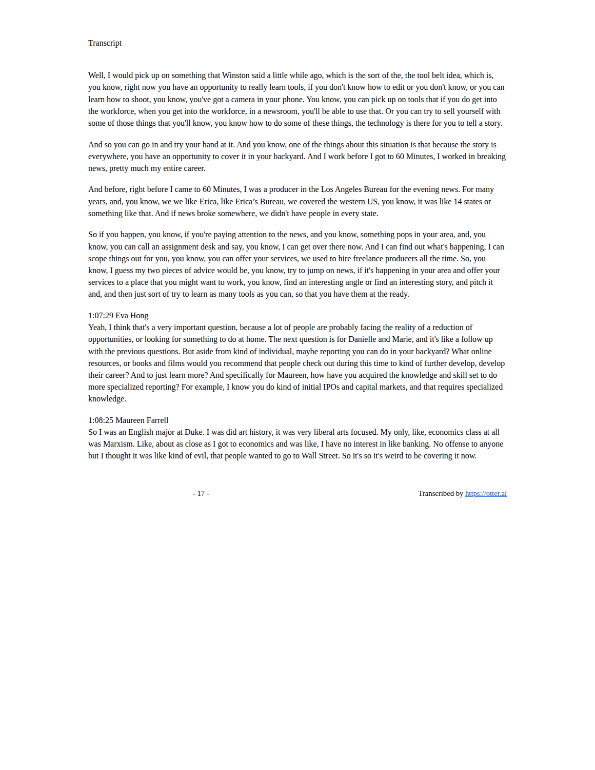Transcript
Well, I would pick up on something that Winston said a little while ago, which is the sort of the, the tool belt idea, which is, you know, right now you have an opportunity to really learn tools, if you don't know how to edit or you don't know, or you can learn how to shoot, you know, you've got a camera in your phone. You know, you can pick up on tools that if you do get into the workforce, when you get into the workforce, in a newsroom, you'll be able to use that. Or you can try to sell yourself with some of those things that you'll know, you know how to do some of these things, the technology is there for you to tell a story.
And so you can go in and try your hand at it. And you know, one of the things about this situation is that because the story is everywhere, you have an opportunity to cover it in your backyard. And I work before I got to 60 Minutes, I worked in breaking news, pretty much my entire career.
And before, right before I came to 60 Minutes, I was a producer in the Los Angeles Bureau for the evening news. For many years, and, you know, we we like Erica, like Erica’s Bureau, we covered the western US, you know, it was like 14 states or something like that. And if news broke somewhere, we didn't have people in every state.
So if you happen, you know, if you're paying attention to the news, and you know, something pops in your area, and, you know, you can call an assignment desk and say, you know, I can get over there now. And I can find out what's happening, I can scope things out for you, you know, you can offer your services, we used to hire freelance producers all the time. So, you know, I guess my two pieces of advice would be, you know, try to jump on news, if it's happening in your area and offer your services to a place that you might want to work, you know, find an interesting angle or find an interesting story, and pitch it and, and then just sort of try to learn as many tools as you can, so that you have them at the ready.
1:07:29 Eva Hong
Yeah, I think that's a very important question, because a lot of people are probably facing the reality of a reduction of opportunities, or looking for something to do at home. The next question is for Danielle and Marie, and it's like a follow up with the previous questions. But aside from kind of individual, maybe reporting you can do in your backyard? What online resources, or books and films would you recommend that people check out during this time to kind of further develop, develop their career? And to just learn more? And specifically for Maureen, how have you acquired the knowledge and skill set to do more specialized reporting? For example, I know you do kind of initial IPOs and capital markets, and that requires specialized knowledge.
1:08:25 Maureen Farrell
So I was an English major at Duke. I was did art history, it was very liberal arts focused. My only, like, economics class at all was Marxism. Like, about as close as I got to economics and was like, I have no interest in like banking. No offense to anyone but I thought it was like kind of evil, that people wanted to go to Wall Street. So it's so it's weird to be covering it now.
- 17 - Transcribed by https://otter.ai